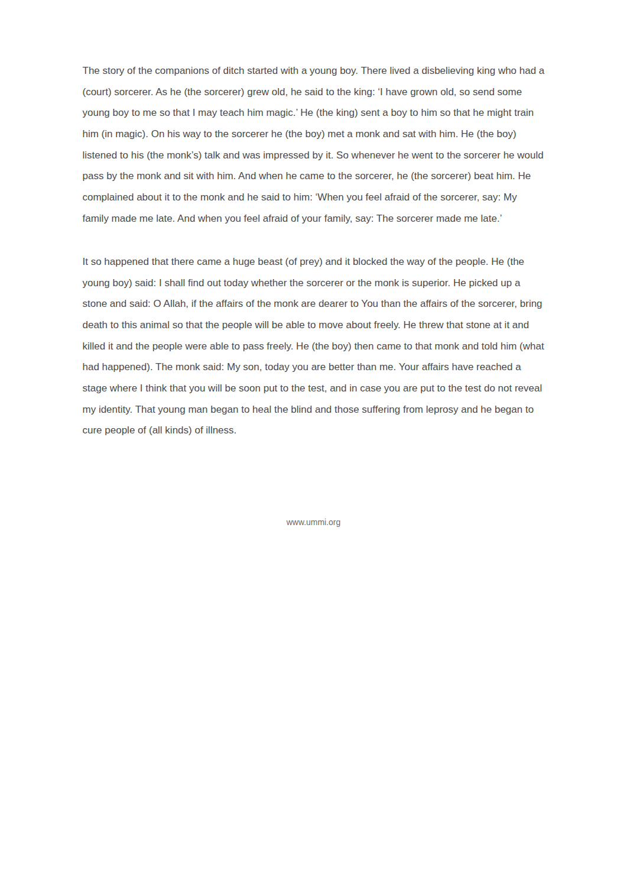The story of the companions of ditch started with a young boy. There lived a disbelieving king who had a (court) sorcerer. As he (the sorcerer) grew old, he said to the king: ‘I have grown old, so send some young boy to me so that I may teach him magic.’ He (the king) sent a boy to him so that he might train him (in magic). On his way to the sorcerer he (the boy) met a monk and sat with him. He (the boy) listened to his (the monk’s) talk and was impressed by it. So whenever he went to the sorcerer he would pass by the monk and sit with him. And when he came to the sorcerer, he (the sorcerer) beat him. He complained about it to the monk and he said to him: ‘When you feel afraid of the sorcerer, say: My family made me late. And when you feel afraid of your family, say: The sorcerer made me late.’
It so happened that there came a huge beast (of prey) and it blocked the way of the people. He (the young boy) said: I shall find out today whether the sorcerer or the monk is superior. He picked up a stone and said: O Allah, if the affairs of the monk are dearer to You than the affairs of the sorcerer, bring death to this animal so that the people will be able to move about freely. He threw that stone at it and killed it and the people were able to pass freely. He (the boy) then came to that monk and told him (what had happened). The monk said: My son, today you are better than me. Your affairs have reached a stage where I think that you will be soon put to the test, and in case you are put to the test do not reveal my identity. That young man began to heal the blind and those suffering from leprosy and he began to cure people of (all kinds) of illness.
www.ummi.org